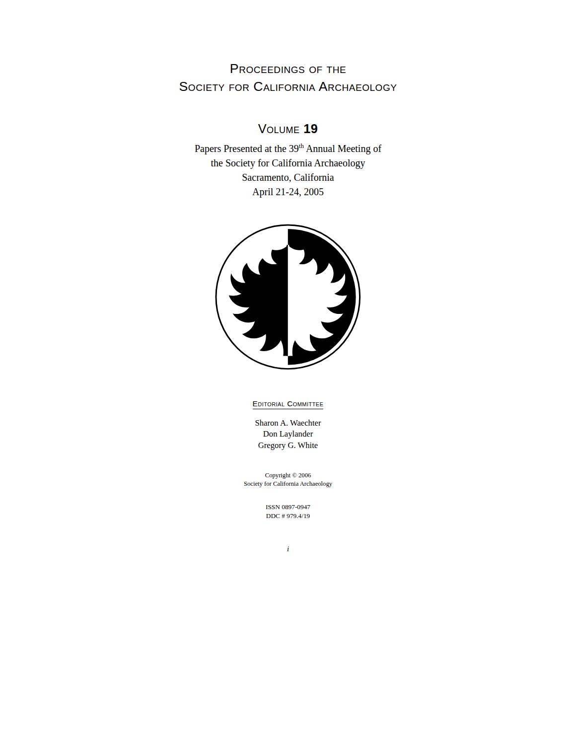Proceedings of the
Society for California Archaeology
Volume 19
Papers Presented at the 39th Annual Meeting of
the Society for California Archaeology
Sacramento, California
April 21-24, 2005
Editorial Committee
Sharon A. Waechter
Don Laylander
Gregory G. White
Copyright © 2006
Society for California Archaeology
ISSN 0897-0947
DDC # 979.4/19
i